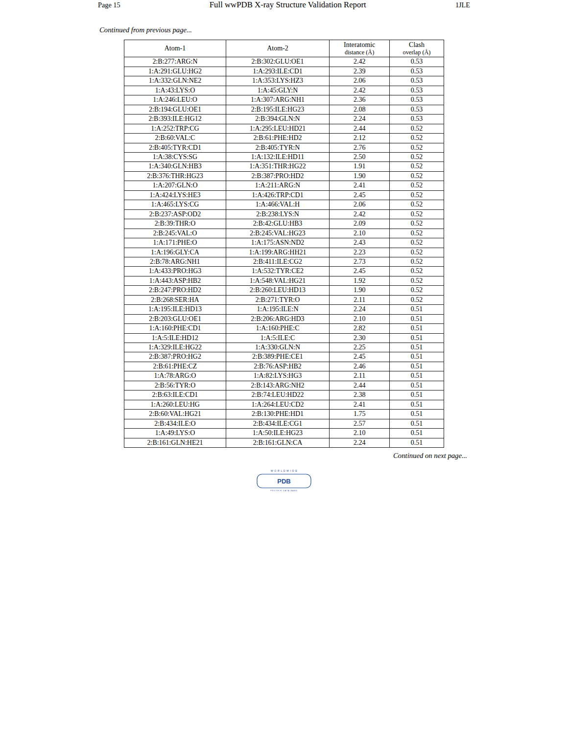Page 15
Full wwPDB X-ray Structure Validation Report
1JLE
Continued from previous page...
| Atom-1 | Atom-2 | Interatomic distance (Å) | Clash overlap (Å) |
| --- | --- | --- | --- |
| 2:B:277:ARG:N | 2:B:302:GLU:OE1 | 2.42 | 0.53 |
| 1:A:291:GLU:HG2 | 1:A:293:ILE:CD1 | 2.39 | 0.53 |
| 1:A:332:GLN:NE2 | 1:A:353:LYS:HZ3 | 2.06 | 0.53 |
| 1:A:43:LYS:O | 1:A:45:GLY:N | 2.42 | 0.53 |
| 1:A:246:LEU:O | 1:A:307:ARG:NH1 | 2.36 | 0.53 |
| 2:B:194:GLU:OE1 | 2:B:195:ILE:HG23 | 2.08 | 0.53 |
| 2:B:393:ILE:HG12 | 2:B:394:GLN:N | 2.24 | 0.53 |
| 1:A:252:TRP:CG | 1:A:295:LEU:HD21 | 2.44 | 0.52 |
| 2:B:60:VAL:C | 2:B:61:PHE:HD2 | 2.12 | 0.52 |
| 2:B:405:TYR:CD1 | 2:B:405:TYR:N | 2.76 | 0.52 |
| 1:A:38:CYS:SG | 1:A:132:ILE:HD11 | 2.50 | 0.52 |
| 1:A:340:GLN:HB3 | 1:A:351:THR:HG22 | 1.91 | 0.52 |
| 2:B:376:THR:HG23 | 2:B:387:PRO:HD2 | 1.90 | 0.52 |
| 1:A:207:GLN:O | 1:A:211:ARG:N | 2.41 | 0.52 |
| 1:A:424:LYS:HE3 | 1:A:426:TRP:CD1 | 2.45 | 0.52 |
| 1:A:465:LYS:CG | 1:A:466:VAL:H | 2.06 | 0.52 |
| 2:B:237:ASP:OD2 | 2:B:238:LYS:N | 2.42 | 0.52 |
| 2:B:39:THR:O | 2:B:42:GLU:HB3 | 2.09 | 0.52 |
| 2:B:245:VAL:O | 2:B:245:VAL:HG23 | 2.10 | 0.52 |
| 1:A:171:PHE:O | 1:A:175:ASN:ND2 | 2.43 | 0.52 |
| 1:A:196:GLY:CA | 1:A:199:ARG:HH21 | 2.23 | 0.52 |
| 2:B:78:ARG:NH1 | 2:B:411:ILE:CG2 | 2.73 | 0.52 |
| 1:A:433:PRO:HG3 | 1:A:532:TYR:CE2 | 2.45 | 0.52 |
| 1:A:443:ASP:HB2 | 1:A:548:VAL:HG21 | 1.92 | 0.52 |
| 2:B:247:PRO:HD2 | 2:B:260:LEU:HD13 | 1.90 | 0.52 |
| 2:B:268:SER:HA | 2:B:271:TYR:O | 2.11 | 0.52 |
| 1:A:195:ILE:HD13 | 1:A:195:ILE:N | 2.24 | 0.51 |
| 2:B:203:GLU:OE1 | 2:B:206:ARG:HD3 | 2.10 | 0.51 |
| 1:A:160:PHE:CD1 | 1:A:160:PHE:C | 2.82 | 0.51 |
| 1:A:5:ILE:HD12 | 1:A:5:ILE:C | 2.30 | 0.51 |
| 1:A:329:ILE:HG22 | 1:A:330:GLN:N | 2.25 | 0.51 |
| 2:B:387:PRO:HG2 | 2:B:389:PHE:CE1 | 2.45 | 0.51 |
| 2:B:61:PHE:CZ | 2:B:76:ASP:HB2 | 2.46 | 0.51 |
| 1:A:78:ARG:O | 1:A:82:LYS:HG3 | 2.11 | 0.51 |
| 2:B:56:TYR:O | 2:B:143:ARG:NH2 | 2.44 | 0.51 |
| 2:B:63:ILE:CD1 | 2:B:74:LEU:HD22 | 2.38 | 0.51 |
| 1:A:260:LEU:HG | 1:A:264:LEU:CD2 | 2.41 | 0.51 |
| 2:B:60:VAL:HG21 | 2:B:130:PHE:HD1 | 1.75 | 0.51 |
| 2:B:434:ILE:O | 2:B:434:ILE:CG1 | 2.57 | 0.51 |
| 1:A:49:LYS:O | 1:A:50:ILE:HG23 | 2.10 | 0.51 |
| 2:B:161:GLN:HE21 | 2:B:161:GLN:CA | 2.24 | 0.51 |
Continued on next page...
W O R L D W I D E PDB PROTEIN DATA BANK